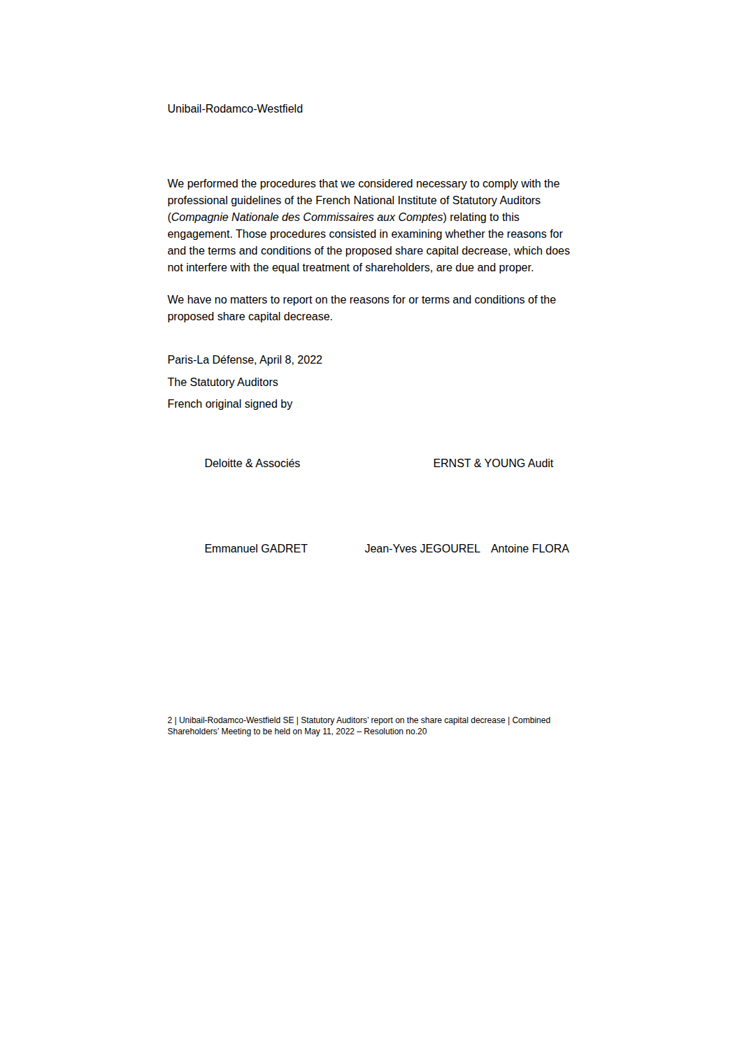Unibail-Rodamco-Westfield
We performed the procedures that we considered necessary to comply with the professional guidelines of the French National Institute of Statutory Auditors (Compagnie Nationale des Commissaires aux Comptes) relating to this engagement. Those procedures consisted in examining whether the reasons for and the terms and conditions of the proposed share capital decrease, which does not interfere with the equal treatment of shareholders, are due and proper.
We have no matters to report on the reasons for or terms and conditions of the proposed share capital decrease.
Paris-La Défense, April 8, 2022
The Statutory Auditors
French original signed by
Deloitte & Associés
ERNST & YOUNG Audit
Emmanuel GADRET
Jean-Yves JEGOUREL Antoine FLORA
2 | Unibail-Rodamco-Westfield SE | Statutory Auditors’ report on the share capital decrease | Combined Shareholders’ Meeting to be held on May 11, 2022 – Resolution no.20